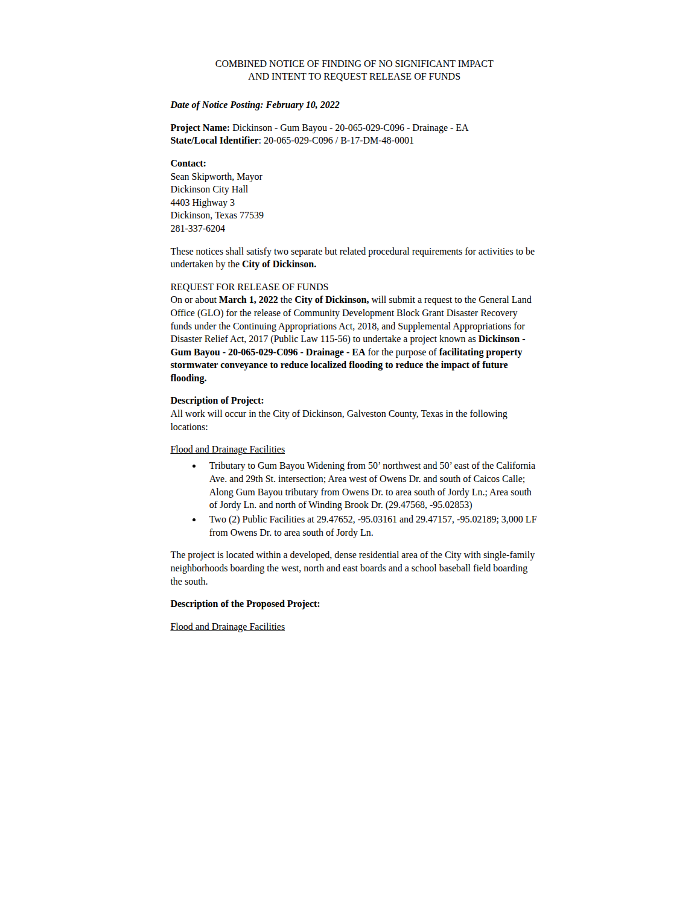COMBINED NOTICE OF FINDING OF NO SIGNIFICANT IMPACT
AND INTENT TO REQUEST RELEASE OF FUNDS
Date of Notice Posting: February 10, 2022
Project Name: Dickinson - Gum Bayou - 20-065-029-C096 - Drainage - EA
State/Local Identifier: 20-065-029-C096 / B-17-DM-48-0001
Contact:
Sean Skipworth, Mayor
Dickinson City Hall
4403 Highway 3
Dickinson, Texas 77539
281-337-6204
These notices shall satisfy two separate but related procedural requirements for activities to be undertaken by the City of Dickinson.
REQUEST FOR RELEASE OF FUNDS
On or about March 1, 2022 the City of Dickinson, will submit a request to the General Land Office (GLO) for the release of Community Development Block Grant Disaster Recovery funds under the Continuing Appropriations Act, 2018, and Supplemental Appropriations for Disaster Relief Act, 2017 (Public Law 115-56) to undertake a project known as Dickinson - Gum Bayou - 20-065-029-C096 - Drainage - EA for the purpose of facilitating property stormwater conveyance to reduce localized flooding to reduce the impact of future flooding.
Description of Project:
All work will occur in the City of Dickinson, Galveston County, Texas in the following locations:
Flood and Drainage Facilities
Tributary to Gum Bayou Widening from 50’ northwest and 50’ east of the California Ave. and 29th St. intersection; Area west of Owens Dr. and south of Caicos Calle; Along Gum Bayou tributary from Owens Dr. to area south of Jordy Ln.; Area south of Jordy Ln. and north of Winding Brook Dr. (29.47568, -95.02853)
Two (2) Public Facilities at 29.47652, -95.03161 and 29.47157, -95.02189; 3,000 LF from Owens Dr. to area south of Jordy Ln.
The project is located within a developed, dense residential area of the City with single-family neighborhoods boarding the west, north and east boards and a school baseball field boarding the south.
Description of the Proposed Project:
Flood and Drainage Facilities